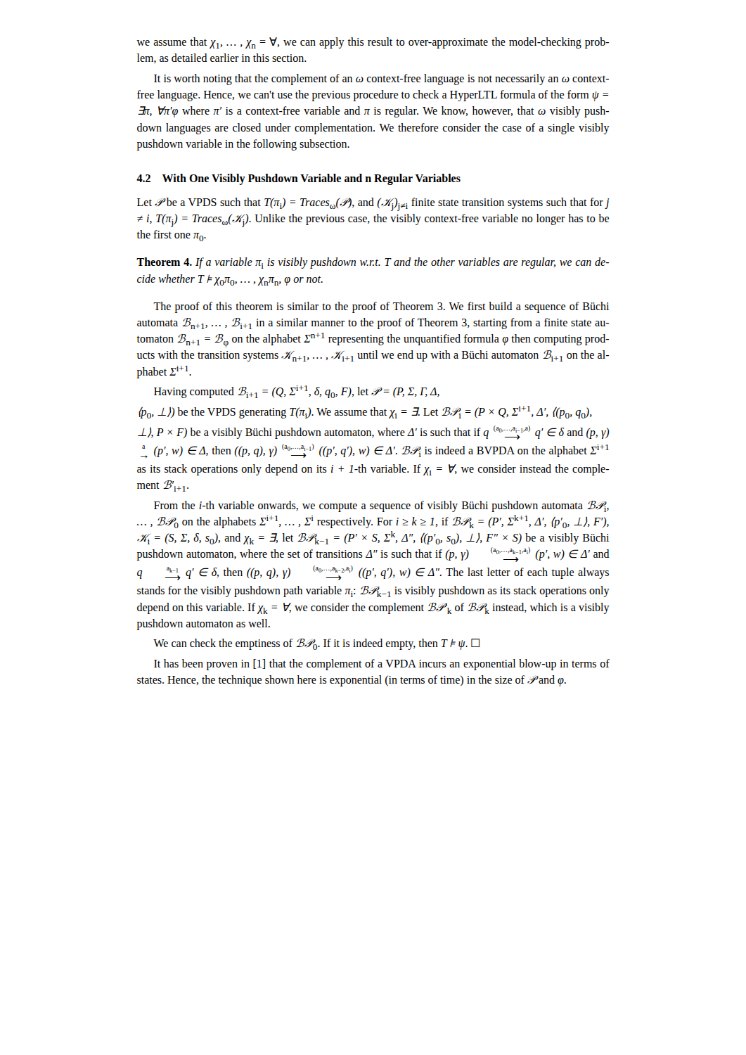we assume that χ1, … , χn = ∀, we can apply this result to over-approximate the model-checking problem, as detailed earlier in this section.
It is worth noting that the complement of an ω context-free language is not necessarily an ω context-free language. Hence, we can't use the previous procedure to check a HyperLTL formula of the form ψ = ∃π, ∀π′φ where π′ is a context-free variable and π is regular. We know, however, that ω visibly pushdown languages are closed under complementation. We therefore consider the case of a single visibly pushdown variable in the following subsection.
4.2 With One Visibly Pushdown Variable and n Regular Variables
Let 𝒫 be a VPDS such that T(πi) = Tracesω(𝒫), and (𝒦j)j≠i finite state transition systems such that for j ≠ i, T(πj) = Tracesω(𝒦j). Unlike the previous case, the visibly context-free variable no longer has to be the first one π0.
Theorem 4. If a variable πi is visibly pushdown w.r.t. T and the other variables are regular, we can decide whether T ⊧ χ0π0, … , χnπn, φ or not.
The proof of this theorem is similar to the proof of Theorem 3. We first build a sequence of Büchi automata ℬn+1, … , ℬi+1 in a similar manner to the proof of Theorem 3, starting from a finite state automaton ℬn+1 = ℬφ on the alphabet Σn+1 representing the unquantified formula φ then computing products with the transition systems 𝒦n+1, … , 𝒦i+1 until we end up with a Büchi automaton ℬi+1 on the alphabet Σi+1.
Having computed ℬi+1 = (Q, Σi+1, δ, q0, F), let 𝒫 = (P, Σ, Γ, Δ,
⟨p0, ⊥⟩) be the VPDS generating T(πi). We assume that χi = ∃. Let ℬ𝒫i = (P × Q, Σi+1, Δ′, ⟨(p0, q0),
⊥⟩, P × F) be a visibly Büchi pushdown automaton, where Δ′ is such that if q (a0,…,ai−1,a)⟶ q′ ∈ δ and (p, γ) a→ (p′, w) ∈ Δ, then ((p, q), γ) (a0,…,ai−1)⟶ ((p′, q′), w) ∈ Δ′. ℬ𝒫i is indeed a BVPDA on the alphabet Σi+1 as its stack operations only depend on its i + 1-th variable. If χi = ∀, we consider instead the complement ℬ′i+1.
From the i-th variable onwards, we compute a sequence of visibly Büchi pushdown automata ℬ𝒫i, … , ℬ𝒫0 on the alphabets Σi+1, … , Σi respectively. For i ≥ k ≥ 1, if ℬ𝒫k = (P′, Σk+1, Δ′, ⟨p′0, ⊥⟩, F′), 𝒦i = (S, Σ, δ, s0), and χk = ∃, let ℬ𝒫k−1 = (P′ × S, Σk, Δ″, ⟨(p′0, s0), ⊥⟩, F″ × S) be a visibly Büchi pushdown automaton, where the set of transitions Δ″ is such that if (p, γ) (a0,…,ak−1,ai)⟶ (p′, w) ∈ Δ′ and q ak−1⟶ q′ ∈ δ, then ((p, q), γ) (a0,…,ak−2,ai)⟶ ((p′, q′), w) ∈ Δ″. The last letter of each tuple always stands for the visibly pushdown path variable πi: ℬ𝒫k−1 is visibly pushdown as its stack operations only depend on this variable. If χk = ∀, we consider the complement ℬ𝒫′k of ℬ𝒫k instead, which is a visibly pushdown automaton as well.
We can check the emptiness of ℬ𝒫0. If it is indeed empty, then T ⊧ ψ. ☐
It has been proven in [1] that the complement of a VPDA incurs an exponential blow-up in terms of states. Hence, the technique shown here is exponential (in terms of time) in the size of 𝒫 and φ.